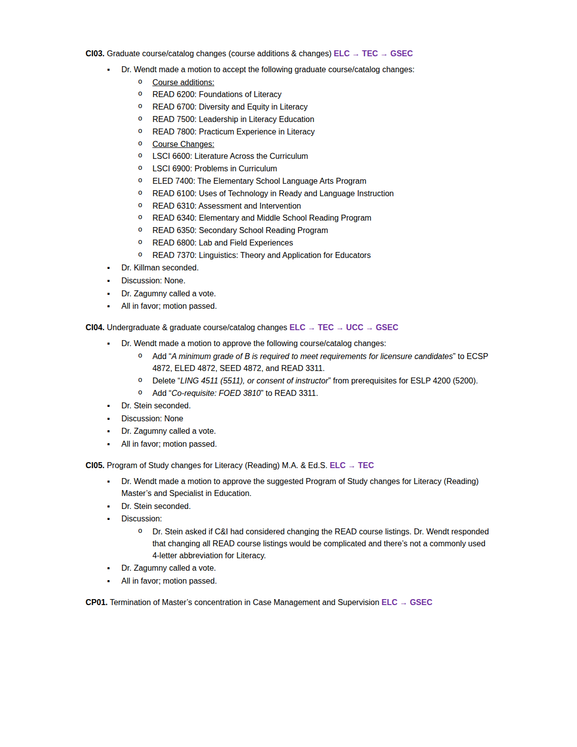CI03. Graduate course/catalog changes (course additions & changes) ELC → TEC → GSEC
Dr. Wendt made a motion to accept the following graduate course/catalog changes:
Course additions:
READ 6200: Foundations of Literacy
READ 6700: Diversity and Equity in Literacy
READ 7500: Leadership in Literacy Education
READ 7800: Practicum Experience in Literacy
Course Changes:
LSCI 6600: Literature Across the Curriculum
LSCI 6900: Problems in Curriculum
ELED 7400: The Elementary School Language Arts Program
READ 6100: Uses of Technology in Ready and Language Instruction
READ 6310: Assessment and Intervention
READ 6340: Elementary and Middle School Reading Program
READ 6350: Secondary School Reading Program
READ 6800: Lab and Field Experiences
READ 7370: Linguistics: Theory and Application for Educators
Dr. Killman seconded.
Discussion: None.
Dr. Zagumny called a vote.
All in favor; motion passed.
CI04. Undergraduate & graduate course/catalog changes ELC → TEC → UCC → GSEC
Dr. Wendt made a motion to approve the following course/catalog changes:
Add “A minimum grade of B is required to meet requirements for licensure candidates” to ECSP 4872, ELED 4872, SEED 4872, and READ 3311.
Delete “LING 4511 (5511), or consent of instructor” from prerequisites for ESLP 4200 (5200).
Add “Co-requisite: FOED 3810” to READ 3311.
Dr. Stein seconded.
Discussion: None
Dr. Zagumny called a vote.
All in favor; motion passed.
CI05. Program of Study changes for Literacy (Reading) M.A. & Ed.S. ELC → TEC
Dr. Wendt made a motion to approve the suggested Program of Study changes for Literacy (Reading) Master’s and Specialist in Education.
Dr. Stein seconded.
Discussion:
Dr. Stein asked if C&I had considered changing the READ course listings. Dr. Wendt responded that changing all READ course listings would be complicated and there’s not a commonly used 4-letter abbreviation for Literacy.
Dr. Zagumny called a vote.
All in favor; motion passed.
CP01. Termination of Master’s concentration in Case Management and Supervision ELC → GSEC